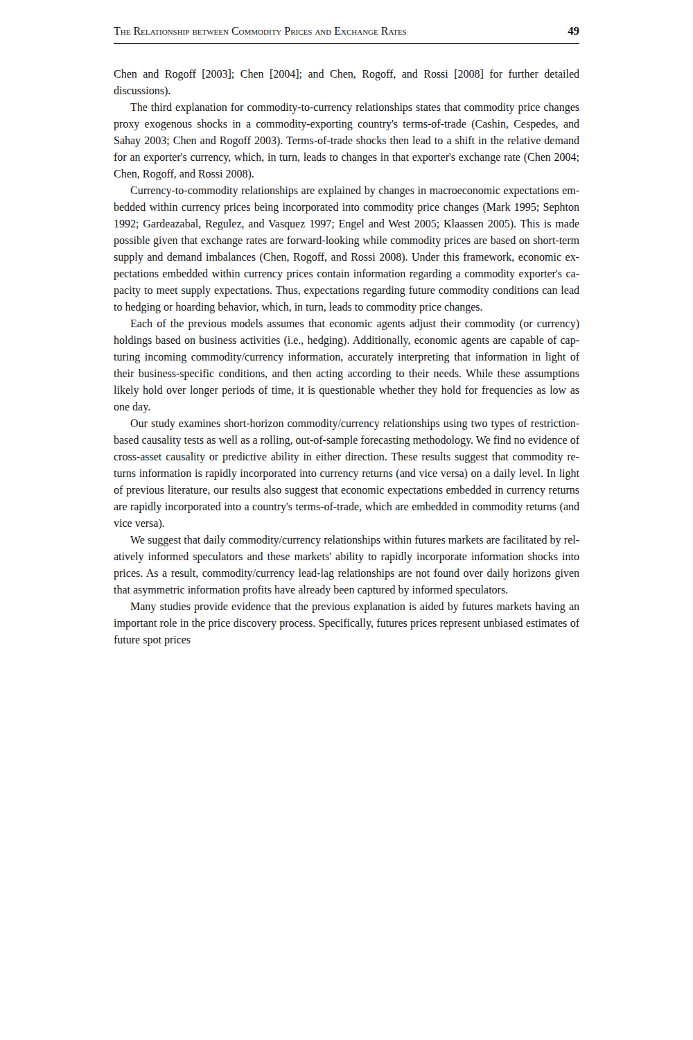The Relationship between Commodity Prices and Exchange Rates 49
Chen and Rogoff [2003]; Chen [2004]; and Chen, Rogoff, and Rossi [2008] for further detailed discussions).
The third explanation for commodity-to-currency relationships states that commodity price changes proxy exogenous shocks in a commodity-exporting country's terms-of-trade (Cashin, Cespedes, and Sahay 2003; Chen and Rogoff 2003). Terms-of-trade shocks then lead to a shift in the relative demand for an exporter's currency, which, in turn, leads to changes in that exporter's exchange rate (Chen 2004; Chen, Rogoff, and Rossi 2008).
Currency-to-commodity relationships are explained by changes in macroeconomic expectations embedded within currency prices being incorporated into commodity price changes (Mark 1995; Sephton 1992; Gardeazabal, Regulez, and Vasquez 1997; Engel and West 2005; Klaassen 2005). This is made possible given that exchange rates are forward-looking while commodity prices are based on short-term supply and demand imbalances (Chen, Rogoff, and Rossi 2008). Under this framework, economic expectations embedded within currency prices contain information regarding a commodity exporter's capacity to meet supply expectations. Thus, expectations regarding future commodity conditions can lead to hedging or hoarding behavior, which, in turn, leads to commodity price changes.
Each of the previous models assumes that economic agents adjust their commodity (or currency) holdings based on business activities (i.e., hedging). Additionally, economic agents are capable of capturing incoming commodity/currency information, accurately interpreting that information in light of their business-specific conditions, and then acting according to their needs. While these assumptions likely hold over longer periods of time, it is questionable whether they hold for frequencies as low as one day.
Our study examines short-horizon commodity/currency relationships using two types of restriction-based causality tests as well as a rolling, out-of-sample forecasting methodology. We find no evidence of cross-asset causality or predictive ability in either direction. These results suggest that commodity returns information is rapidly incorporated into currency returns (and vice versa) on a daily level. In light of previous literature, our results also suggest that economic expectations embedded in currency returns are rapidly incorporated into a country's terms-of-trade, which are embedded in commodity returns (and vice versa).
We suggest that daily commodity/currency relationships within futures markets are facilitated by relatively informed speculators and these markets' ability to rapidly incorporate information shocks into prices. As a result, commodity/currency lead-lag relationships are not found over daily horizons given that asymmetric information profits have already been captured by informed speculators.
Many studies provide evidence that the previous explanation is aided by futures markets having an important role in the price discovery process. Specifically, futures prices represent unbiased estimates of future spot prices